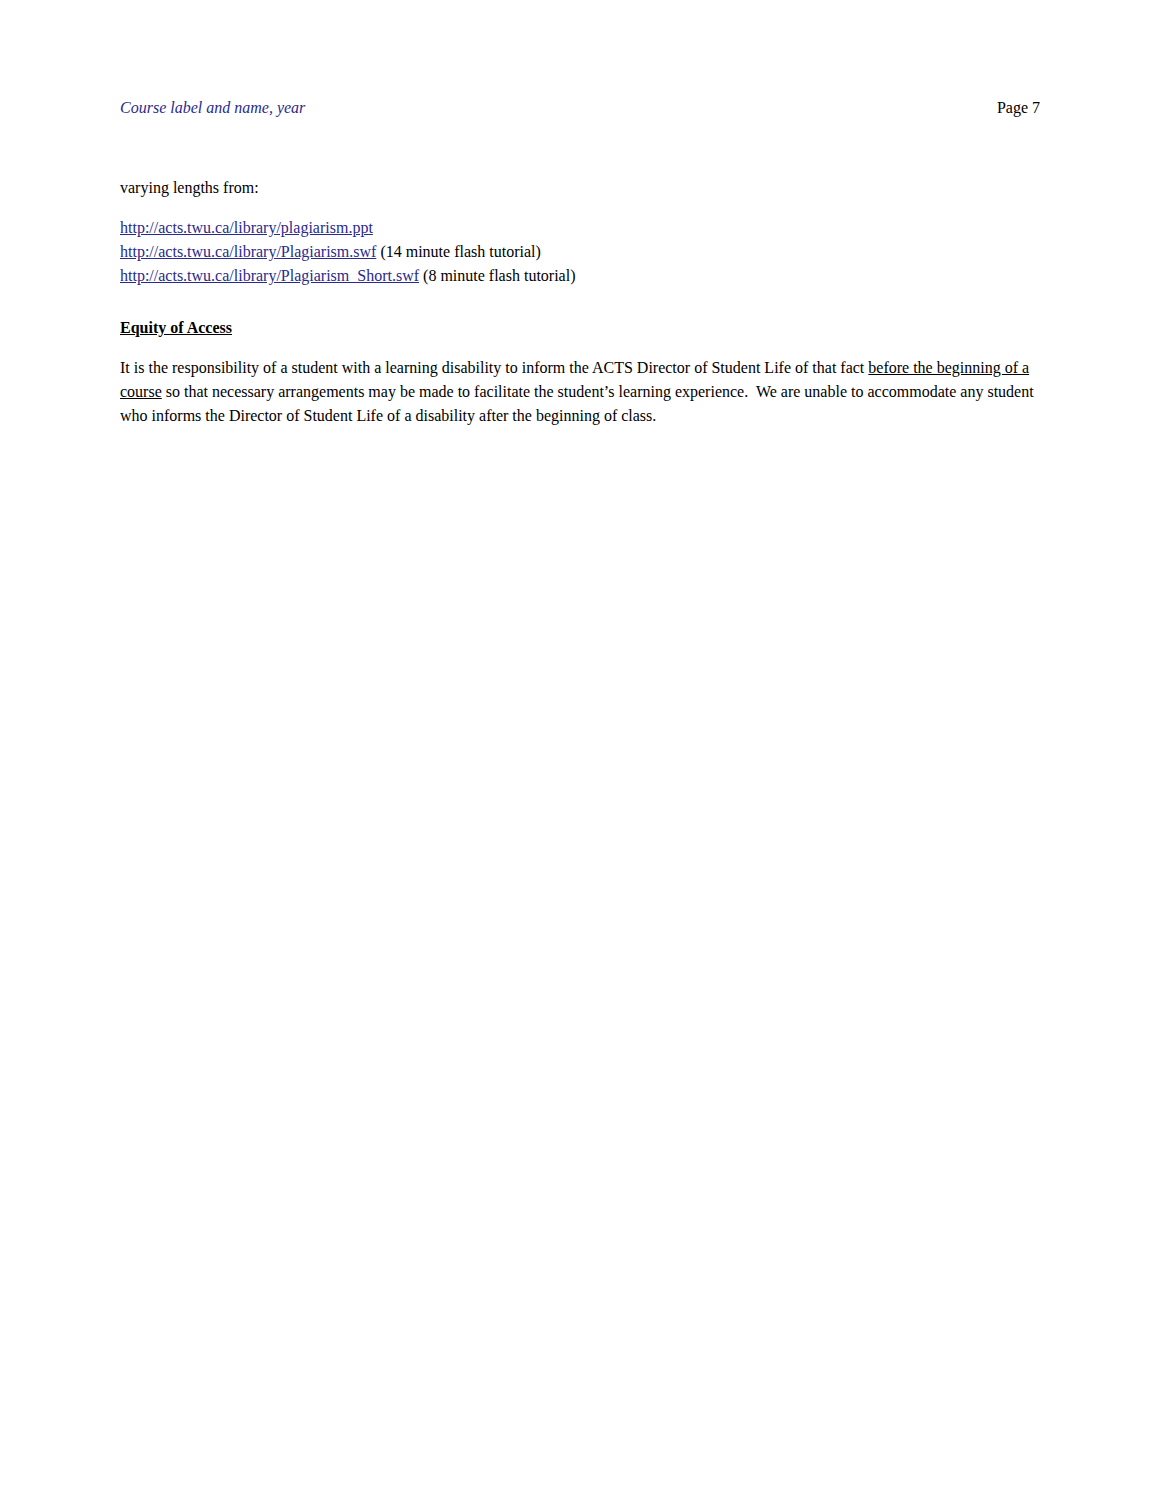Course label and name, year Page 7
varying lengths from:
http://acts.twu.ca/library/plagiarism.ppt
http://acts.twu.ca/library/Plagiarism.swf (14 minute flash tutorial)
http://acts.twu.ca/library/Plagiarism_Short.swf (8 minute flash tutorial)
Equity of Access
It is the responsibility of a student with a learning disability to inform the ACTS Director of Student Life of that fact before the beginning of a course so that necessary arrangements may be made to facilitate the student’s learning experience. We are unable to accommodate any student who informs the Director of Student Life of a disability after the beginning of class.